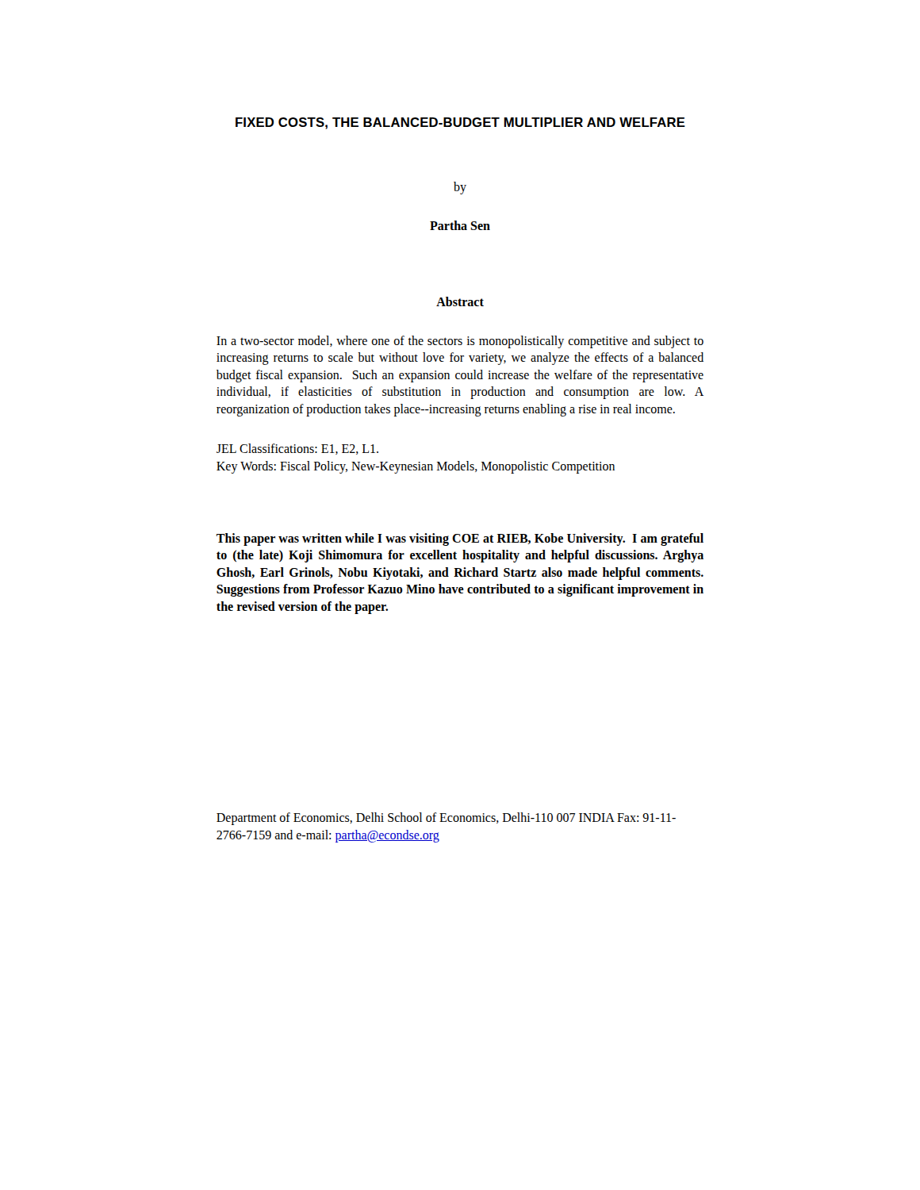FIXED COSTS, THE BALANCED-BUDGET MULTIPLIER AND WELFARE
by
Partha Sen
Abstract
In a two-sector model, where one of the sectors is monopolistically competitive and subject to increasing returns to scale but without love for variety, we analyze the effects of a balanced budget fiscal expansion. Such an expansion could increase the welfare of the representative individual, if elasticities of substitution in production and consumption are low. A reorganization of production takes place--increasing returns enabling a rise in real income.
JEL Classifications: E1, E2, L1. Key Words: Fiscal Policy, New-Keynesian Models, Monopolistic Competition
This paper was written while I was visiting COE at RIEB, Kobe University. I am grateful to (the late) Koji Shimomura for excellent hospitality and helpful discussions. Arghya Ghosh, Earl Grinols, Nobu Kiyotaki, and Richard Startz also made helpful comments. Suggestions from Professor Kazuo Mino have contributed to a significant improvement in the revised version of the paper.
Department of Economics, Delhi School of Economics, Delhi-110 007 INDIA Fax: 91-11-2766-7159 and e-mail: partha@econdse.org